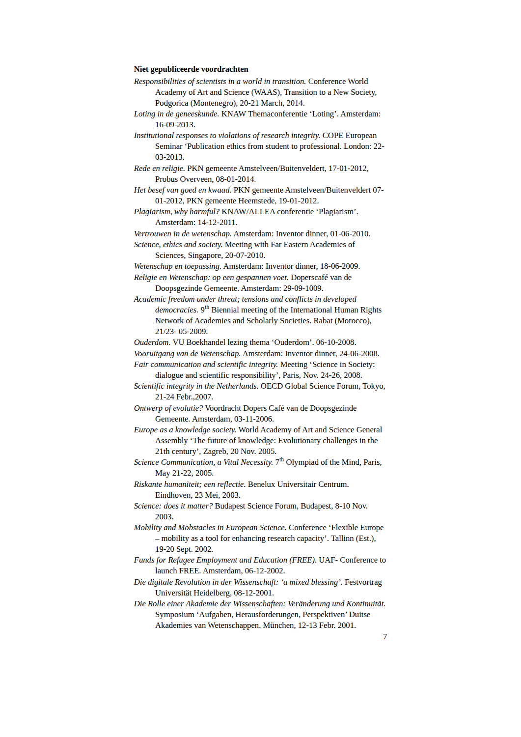Niet gepubliceerde voordrachten
Responsibilities of scientists in a world in transition. Conference World Academy of Art and Science (WAAS), Transition to a New Society, Podgorica (Montenegro), 20-21 March, 2014.
Loting in de geneeskunde. KNAW Themaconferentie ‘Loting’. Amsterdam: 16-09-2013.
Institutional responses to violations of research integrity. COPE European Seminar ‘Publication ethics from student to professional. London: 22-03-2013.
Rede en religie. PKN gemeente Amstelveen/Buitenveldert, 17-01-2012, Probus Overveen, 08-01-2014.
Het besef van goed en kwaad. PKN gemeente Amstelveen/Buitenveldert 07-01-2012, PKN gemeente Heemstede, 19-01-2012.
Plagiarism, why harmful? KNAW/ALLEA conferentie ‘Plagiarism’. Amsterdam: 14-12-2011.
Vertrouwen in de wetenschap. Amsterdam: Inventor dinner, 01-06-2010.
Science, ethics and society. Meeting with Far Eastern Academies of Sciences, Singapore, 20-07-2010.
Wetenschap en toepassing. Amsterdam: Inventor dinner, 18-06-2009.
Religie en Wetenschap: op een gespannen voet. Doperscafé van de Doopsgezinde Gemeente. Amsterdam: 29-09-1009.
Academic freedom under threat; tensions and conflicts in developed democracies. 9th Biennial meeting of the International Human Rights Network of Academies and Scholarly Societies. Rabat (Morocco), 21/23- 05-2009.
Ouderdom. VU Boekhandel lezing thema ‘Ouderdom’. 06-10-2008.
Vooruitgang van de Wetenschap. Amsterdam: Inventor dinner, 24-06-2008.
Fair communication and scientific integrity. Meeting ‘Science in Society: dialogue and scientific responsibility’, Paris, Nov. 24-26, 2008.
Scientific integrity in the Netherlands. OECD Global Science Forum, Tokyo, 21-24 Febr.,2007.
Ontwerp of evolutie? Voordracht Dopers Café van de Doopsgezinde Gemeente. Amsterdam, 03-11-2006.
Europe as a knowledge society. World Academy of Art and Science General Assembly ‘The future of knowledge: Evolutionary challenges in the 21th century’, Zagreb, 20 Nov. 2005.
Science Communication, a Vital Necessity. 7th Olympiad of the Mind, Paris, May 21-22, 2005.
Riskante humaniteit; een reflectie. Benelux Universitair Centrum. Eindhoven, 23 Mei, 2003.
Science: does it matter? Budapest Science Forum, Budapest, 8-10 Nov. 2003.
Mobility and Mobstacles in European Science. Conference ‘Flexible Europe – mobility as a tool for enhancing research capacity’. Tallinn (Est.), 19-20 Sept. 2002.
Funds for Refugee Employment and Education (FREE). UAF- Conference to launch FREE. Amsterdam, 06-12-2002.
Die digitale Revolution in der Wissenschaft: ‘a mixed blessing’. Festvortrag Universität Heidelberg, 08-12-2001.
Die Rolle einer Akademie der Wissenschaften: Veränderung und Kontinuität. Symposium ‘Aufgaben, Herausforderungen, Perspektiven’ Duitse Akademies van Wetenschappen. München, 12-13 Febr. 2001.
7